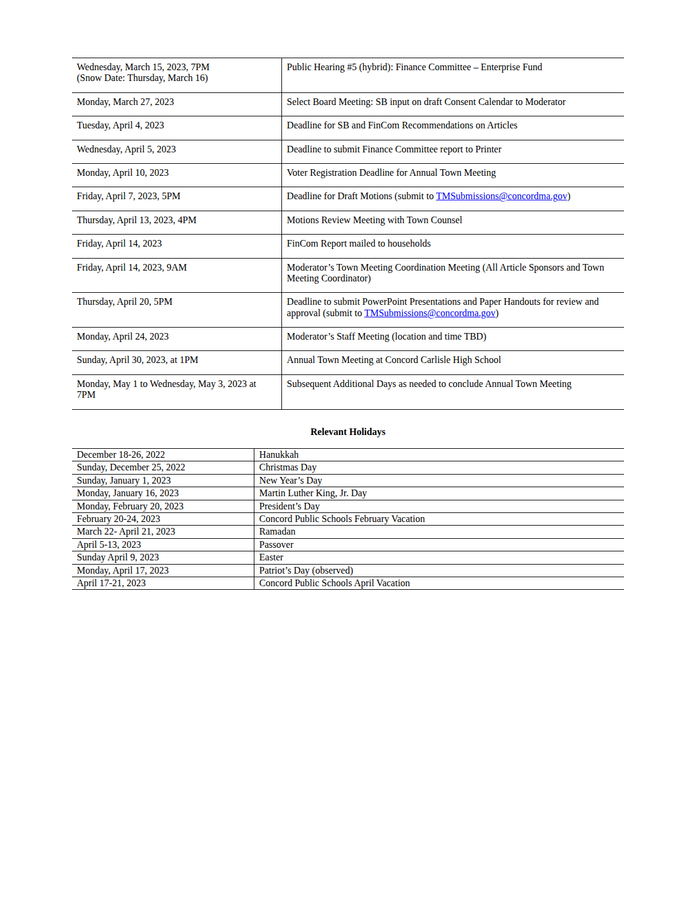| Wednesday, March 15, 2023, 7PM (Snow Date: Thursday, March 16) | Public Hearing #5 (hybrid): Finance Committee – Enterprise Fund |
| Monday, March 27, 2023 | Select Board Meeting: SB input on draft Consent Calendar to Moderator |
| Tuesday, April 4, 2023 | Deadline for SB and FinCom Recommendations on Articles |
| Wednesday, April 5, 2023 | Deadline to submit Finance Committee report to Printer |
| Monday, April 10, 2023 | Voter Registration Deadline for Annual Town Meeting |
| Friday, April 7, 2023, 5PM | Deadline for Draft Motions (submit to TMSubmissions@concordma.gov ) |
| Thursday, April 13, 2023, 4PM | Motions Review Meeting with Town Counsel |
| Friday, April 14, 2023 | FinCom Report mailed to households |
| Friday, April 14, 2023, 9AM | Moderator’s Town Meeting Coordination Meeting (All Article Sponsors and Town Meeting Coordinator) |
| Thursday, April 20, 5PM | Deadline to submit PowerPoint Presentations and Paper Handouts for review and approval (submit to TMSubmissions@concordma.gov ) |
| Monday, April 24, 2023 | Moderator’s Staff Meeting (location and time TBD) |
| Sunday, April 30, 2023, at 1PM | Annual Town Meeting at Concord Carlisle High School |
| Monday, May 1 to Wednesday, May 3, 2023 at 7PM | Subsequent Additional Days as needed to conclude Annual Town Meeting |
Relevant Holidays
| December 18-26, 2022 | Hanukkah |
| Sunday, December 25, 2022 | Christmas Day |
| Sunday, January 1, 2023 | New Year’s Day |
| Monday, January 16, 2023 | Martin Luther King, Jr. Day |
| Monday, February 20, 2023 | President’s Day |
| February 20-24, 2023 | Concord Public Schools February Vacation |
| March 22- April 21, 2023 | Ramadan |
| April 5-13, 2023 | Passover |
| Sunday April 9, 2023 | Easter |
| Monday, April 17, 2023 | Patriot’s Day (observed) |
| April 17-21, 2023 | Concord Public Schools April Vacation |